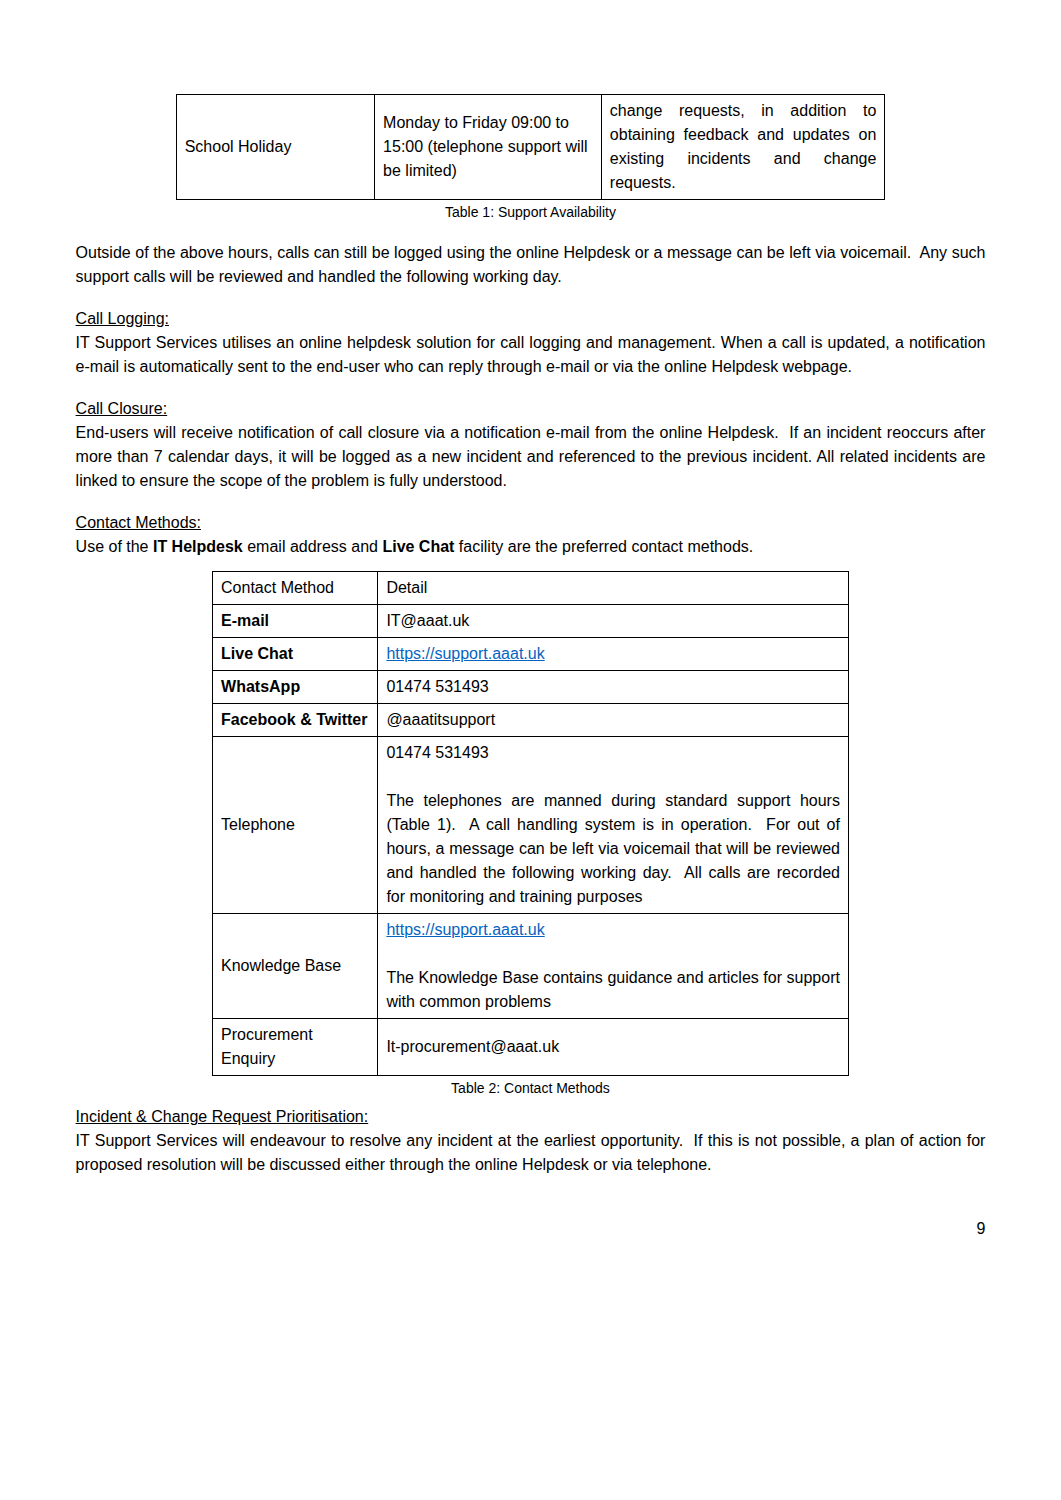| School Holiday | Monday to Friday 09:00 to 15:00 (telephone support will be limited) | change requests, in addition to obtaining feedback and updates on existing incidents and change requests. |
Table 1: Support Availability
Outside of the above hours, calls can still be logged using the online Helpdesk or a message can be left via voicemail. Any such support calls will be reviewed and handled the following working day.
Call Logging:
IT Support Services utilises an online helpdesk solution for call logging and management. When a call is updated, a notification e-mail is automatically sent to the end-user who can reply through e-mail or via the online Helpdesk webpage.
Call Closure:
End-users will receive notification of call closure via a notification e-mail from the online Helpdesk. If an incident reoccurs after more than 7 calendar days, it will be logged as a new incident and referenced to the previous incident. All related incidents are linked to ensure the scope of the problem is fully understood.
Contact Methods:
Use of the IT Helpdesk email address and Live Chat facility are the preferred contact methods.
| Contact Method | Detail |
| E-mail | IT@aaat.uk |
| Live Chat | https://support.aaat.uk |
| WhatsApp | 01474 531493 |
| Facebook & Twitter | @aaatitsupport |
| Telephone | 01474 531493 The telephones are manned during standard support hours (Table 1). A call handling system is in operation. For out of hours, a message can be left via voicemail that will be reviewed and handled the following working day. All calls are recorded for monitoring and training purposes |
| Knowledge Base | https://support.aaat.uk The Knowledge Base contains guidance and articles for support with common problems |
| Procurement Enquiry | It-procurement@aaat.uk |
Table 2: Contact Methods
Incident & Change Request Prioritisation:
IT Support Services will endeavour to resolve any incident at the earliest opportunity. If this is not possible, a plan of action for proposed resolution will be discussed either through the online Helpdesk or via telephone.
9